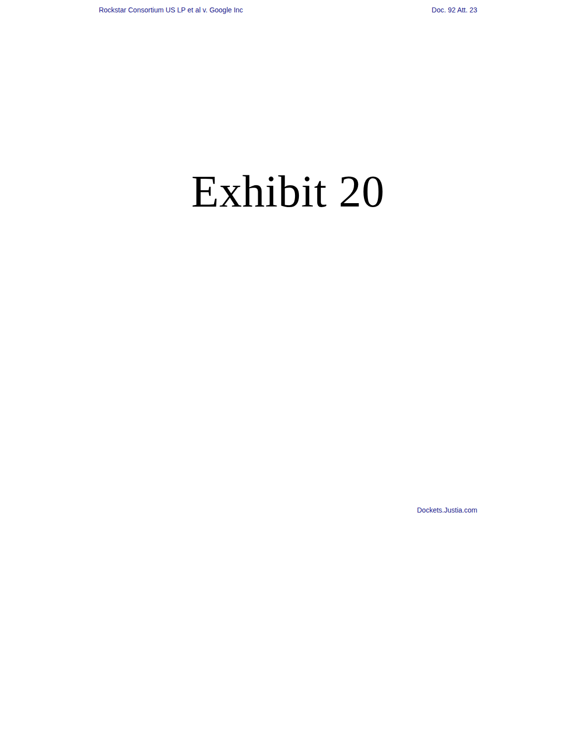Rockstar Consortium US LP et al v. Google Inc Doc. 92 Att. 23
Exhibit 20
Dockets.Justia.com